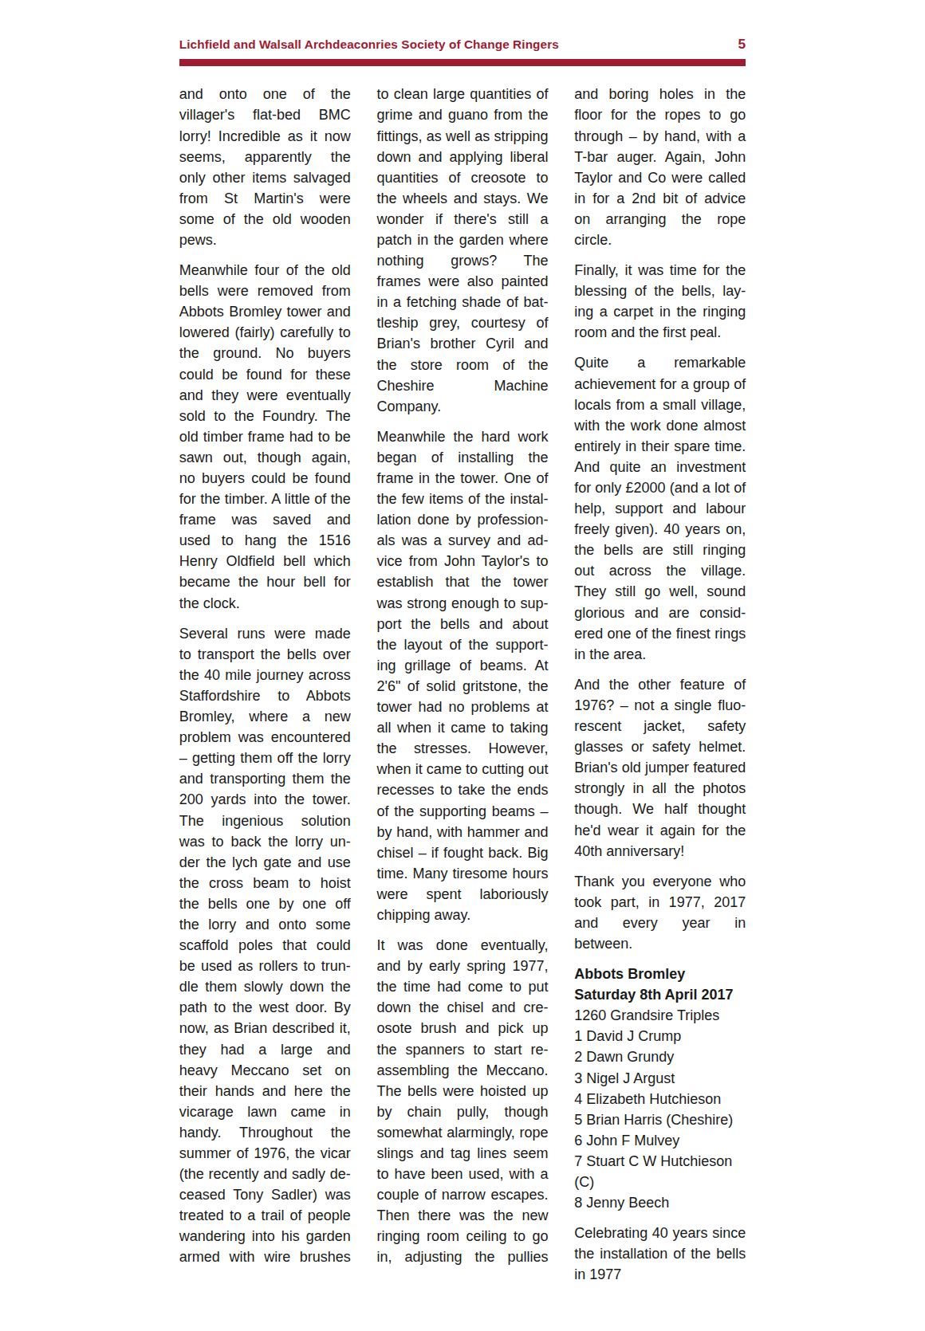Lichfield and Walsall Archdeaconries Society of Change Ringers 5
and onto one of the villager's flat-bed BMC lorry! Incredible as it now seems, apparently the only other items salvaged from St Martin's were some of the old wooden pews.
Meanwhile four of the old bells were removed from Abbots Bromley tower and lowered (fairly) carefully to the ground. No buyers could be found for these and they were eventually sold to the Foundry. The old timber frame had to be sawn out, though again, no buyers could be found for the timber. A little of the frame was saved and used to hang the 1516 Henry Oldfield bell which became the hour bell for the clock.
Several runs were made to transport the bells over the 40 mile journey across Staffordshire to Abbots Bromley, where a new problem was encountered – getting them off the lorry and transporting them the 200 yards into the tower. The ingenious solution was to back the lorry under the lych gate and use the cross beam to hoist the bells one by one off the lorry and onto some scaffold poles that could be used as rollers to trundle them slowly down the path to the west door. By now, as Brian described it, they had a large and heavy Meccano set on their hands and here the vicarage lawn came in handy. Throughout the summer of 1976, the vicar (the recently and sadly deceased Tony Sadler) was treated to a trail of people wandering into his garden armed with wire brushes to clean large quantities of grime and guano from the fittings, as well as stripping down and applying liberal quantities of creosote to the wheels and stays. We wonder if there's still a patch in the garden where nothing grows? The frames were also painted in a fetching shade of battleship grey, courtesy of Brian's brother Cyril and the store room of the Cheshire Machine Company.
Meanwhile the hard work began of installing the frame in the tower. One of the few items of the installation done by professionals was a survey and advice from John Taylor's to establish that the tower was strong enough to support the bells and about the layout of the supporting grillage of beams. At 2'6" of solid gritstone, the tower had no problems at all when it came to taking the stresses. However, when it came to cutting out recesses to take the ends of the supporting beams – by hand, with hammer and chisel – if fought back. Big time. Many tiresome hours were spent laboriously chipping away.
It was done eventually, and by early spring 1977, the time had come to put down the chisel and creosote brush and pick up the spanners to start reassembling the Meccano. The bells were hoisted up by chain pully, though somewhat alarmingly, rope slings and tag lines seem to have been used, with a couple of narrow escapes. Then there was the new ringing room ceiling to go in, adjusting the pullies and boring holes in the floor for the ropes to go through – by hand, with a T-bar auger. Again, John Taylor and Co were called in for a 2nd bit of advice on arranging the rope circle.
Finally, it was time for the blessing of the bells, laying a carpet in the ringing room and the first peal.
Quite a remarkable achievement for a group of locals from a small village, with the work done almost entirely in their spare time. And quite an investment for only £2000 (and a lot of help, support and labour freely given). 40 years on, the bells are still ringing out across the village. They still go well, sound glorious and are considered one of the finest rings in the area.
And the other feature of 1976? – not a single fluorescent jacket, safety glasses or safety helmet. Brian's old jumper featured strongly in all the photos though. We half thought he'd wear it again for the 40th anniversary!
Thank you everyone who took part, in 1977, 2017 and every year in between.
Abbots Bromley
Saturday 8th April 2017
1260 Grandsire Triples
1 David J Crump
2 Dawn Grundy
3 Nigel J Argust
4 Elizabeth Hutchieson
5 Brian Harris (Cheshire)
6 John F Mulvey
7 Stuart C W Hutchieson (C)
8 Jenny Beech
Celebrating 40 years since the installation of the bells in 1977